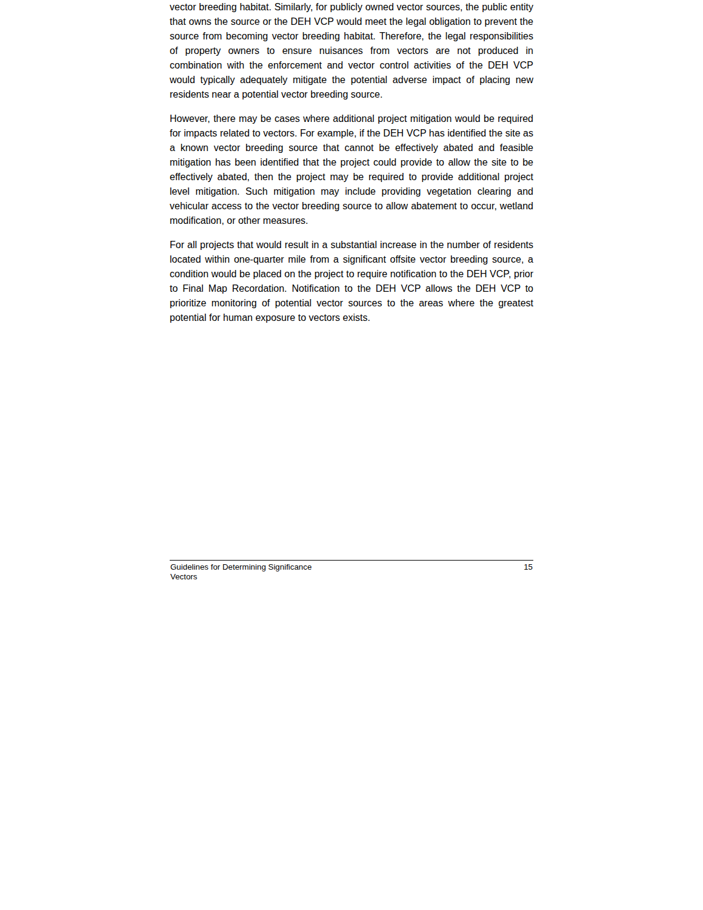vector breeding habitat. Similarly, for publicly owned vector sources, the public entity that owns the source or the DEH VCP would meet the legal obligation to prevent the source from becoming vector breeding habitat. Therefore, the legal responsibilities of property owners to ensure nuisances from vectors are not produced in combination with the enforcement and vector control activities of the DEH VCP would typically adequately mitigate the potential adverse impact of placing new residents near a potential vector breeding source.
However, there may be cases where additional project mitigation would be required for impacts related to vectors. For example, if the DEH VCP has identified the site as a known vector breeding source that cannot be effectively abated and feasible mitigation has been identified that the project could provide to allow the site to be effectively abated, then the project may be required to provide additional project level mitigation. Such mitigation may include providing vegetation clearing and vehicular access to the vector breeding source to allow abatement to occur, wetland modification, or other measures.
For all projects that would result in a substantial increase in the number of residents located within one-quarter mile from a significant offsite vector breeding source, a condition would be placed on the project to require notification to the DEH VCP, prior to Final Map Recordation. Notification to the DEH VCP allows the DEH VCP to prioritize monitoring of potential vector sources to the areas where the greatest potential for human exposure to vectors exists.
| Guidelines for Determining Significance Vectors | 15 |